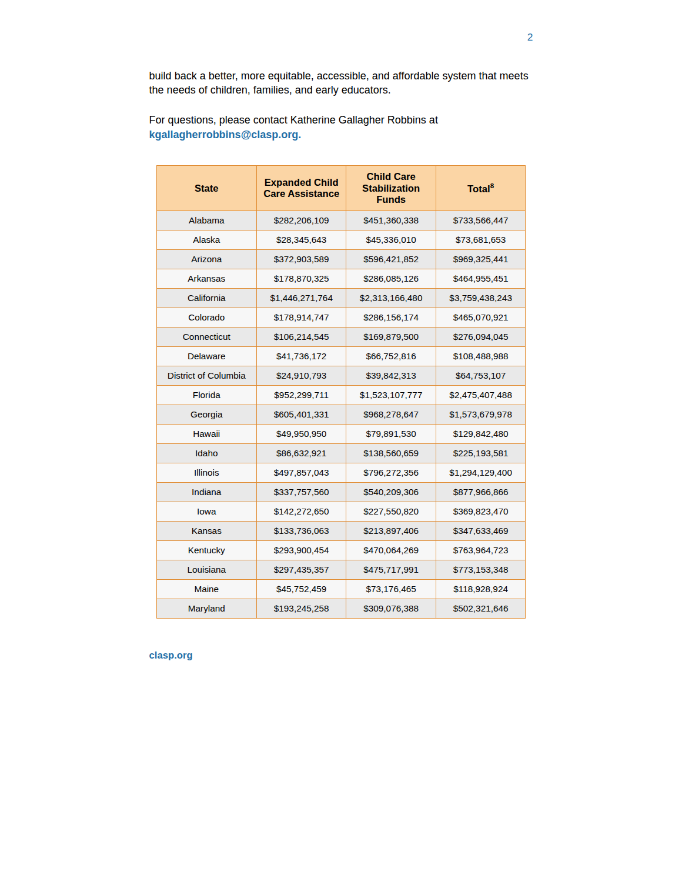2
build back a better, more equitable, accessible, and affordable system that meets the needs of children, families, and early educators.
For questions, please contact Katherine Gallagher Robbins at kgallagherrobbins@clasp.org.
| State | Expanded Child Care Assistance | Child Care Stabilization Funds | Total 8 |
| --- | --- | --- | --- |
| Alabama | $282,206,109 | $451,360,338 | $733,566,447 |
| Alaska | $28,345,643 | $45,336,010 | $73,681,653 |
| Arizona | $372,903,589 | $596,421,852 | $969,325,441 |
| Arkansas | $178,870,325 | $286,085,126 | $464,955,451 |
| California | $1,446,271,764 | $2,313,166,480 | $3,759,438,243 |
| Colorado | $178,914,747 | $286,156,174 | $465,070,921 |
| Connecticut | $106,214,545 | $169,879,500 | $276,094,045 |
| Delaware | $41,736,172 | $66,752,816 | $108,488,988 |
| District of Columbia | $24,910,793 | $39,842,313 | $64,753,107 |
| Florida | $952,299,711 | $1,523,107,777 | $2,475,407,488 |
| Georgia | $605,401,331 | $968,278,647 | $1,573,679,978 |
| Hawaii | $49,950,950 | $79,891,530 | $129,842,480 |
| Idaho | $86,632,921 | $138,560,659 | $225,193,581 |
| Illinois | $497,857,043 | $796,272,356 | $1,294,129,400 |
| Indiana | $337,757,560 | $540,209,306 | $877,966,866 |
| Iowa | $142,272,650 | $227,550,820 | $369,823,470 |
| Kansas | $133,736,063 | $213,897,406 | $347,633,469 |
| Kentucky | $293,900,454 | $470,064,269 | $763,964,723 |
| Louisiana | $297,435,357 | $475,717,991 | $773,153,348 |
| Maine | $45,752,459 | $73,176,465 | $118,928,924 |
| Maryland | $193,245,258 | $309,076,388 | $502,321,646 |
clasp.org